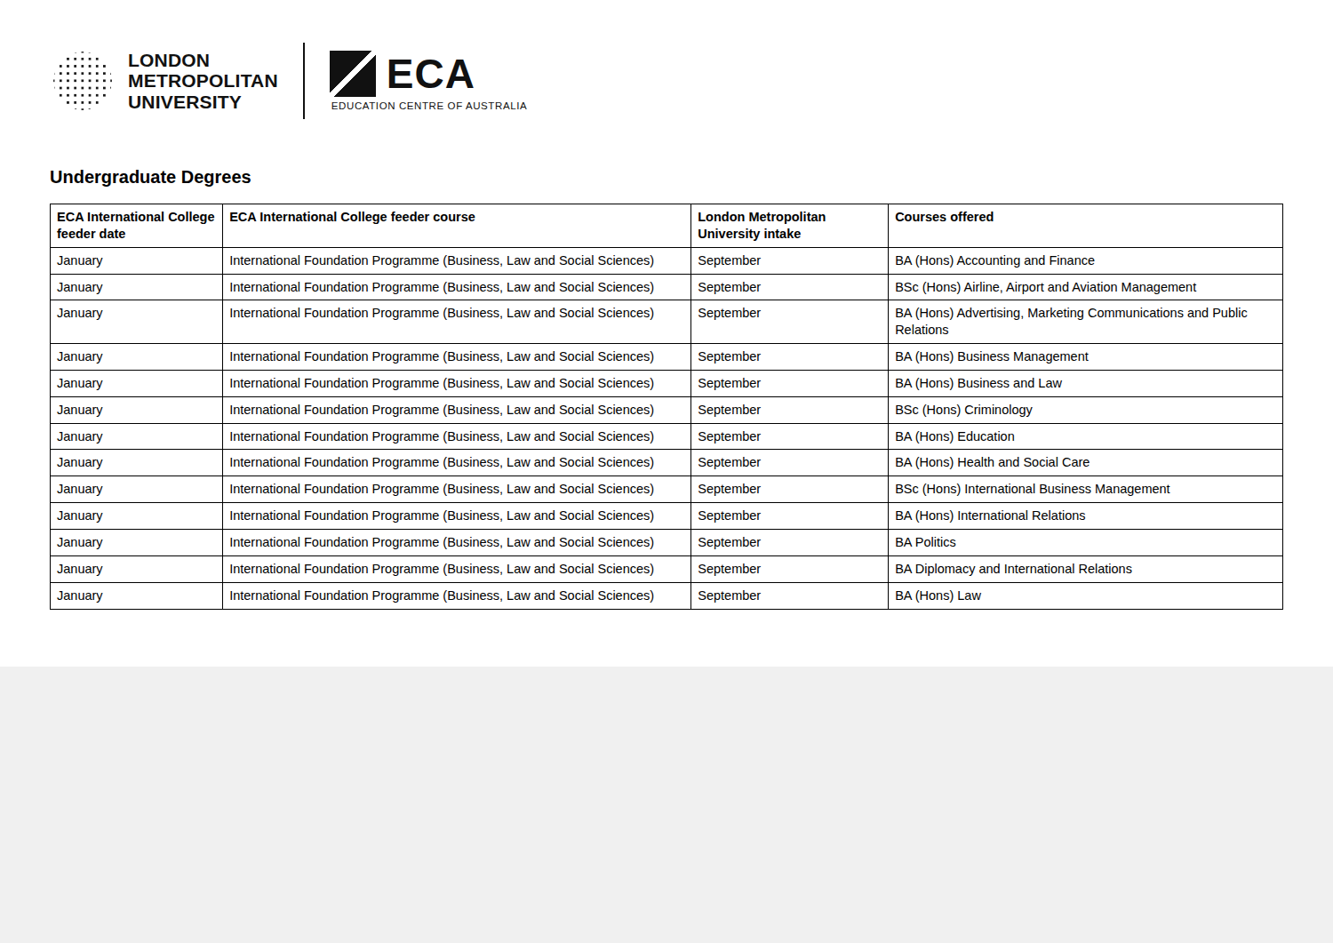London
Metropolitan
University
ECA
Education Centre of Australia
Undergraduate Degrees
| ECA International College feeder date | ECA International College feeder course | London Metropolitan University intake | Courses offered |
| --- | --- | --- | --- |
| January | International Foundation Programme (Business, Law and Social Sciences) | September | BA (Hons) Accounting and Finance |
| January | International Foundation Programme (Business, Law and Social Sciences) | September | BSc (Hons) Airline, Airport and Aviation Management |
| January | International Foundation Programme (Business, Law and Social Sciences) | September | BA (Hons) Advertising, Marketing Communications and Public Relations |
| January | International Foundation Programme (Business, Law and Social Sciences) | September | BA (Hons) Business Management |
| January | International Foundation Programme (Business, Law and Social Sciences) | September | BA (Hons) Business and Law |
| January | International Foundation Programme (Business, Law and Social Sciences) | September | BSc (Hons) Criminology |
| January | International Foundation Programme (Business, Law and Social Sciences) | September | BA (Hons) Education |
| January | International Foundation Programme (Business, Law and Social Sciences) | September | BA (Hons) Health and Social Care |
| January | International Foundation Programme (Business, Law and Social Sciences) | September | BSc (Hons) International Business Management |
| January | International Foundation Programme (Business, Law and Social Sciences) | September | BA (Hons) International Relations |
| January | International Foundation Programme (Business, Law and Social Sciences) | September | BA Politics |
| January | International Foundation Programme (Business, Law and Social Sciences) | September | BA Diplomacy and International Relations |
| January | International Foundation Programme (Business, Law and Social Sciences) | September | BA (Hons) Law |